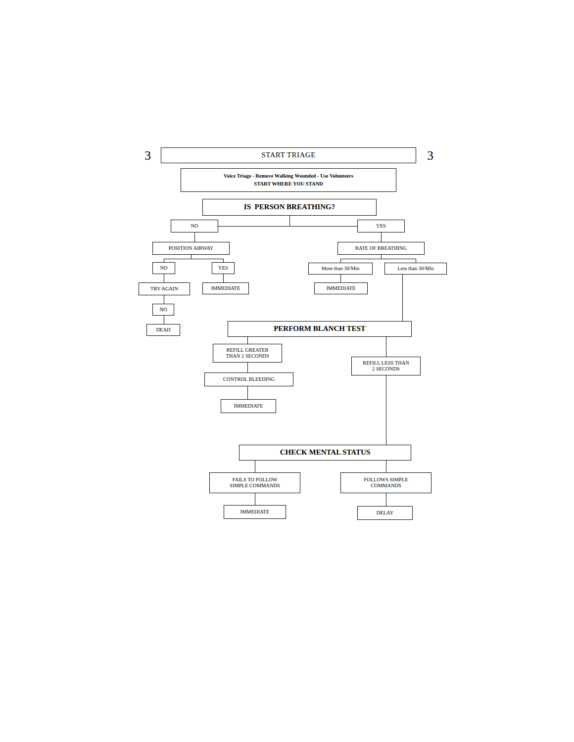3
3
START TRIAGE
Voice Triage - Remove Walking Wounded - Use Volunteers
START WHERE YOU STAND
IS PERSON BREATHING?
NO
YES
POSITION AIRWAY
RATE OF BREATHING
NO
YES
TRY AGAIN
IMMEDIATE
NO
DEAD
More than 30/Min
Less than 30/Min
IMMEDIATE
PERFORM BLANCH TEST
REFILL GREATER
THAN 2 SECONDS
REFILL LESS THAN
2 SECONDS
CONTROL BLEEDING
IMMEDIATE
CHECK MENTAL STATUS
FAILS TO FOLLOW
SIMPLE COMMANDS
FOLLOWS SIMPLE
COMMANDS
IMMEDIATE
DELAY